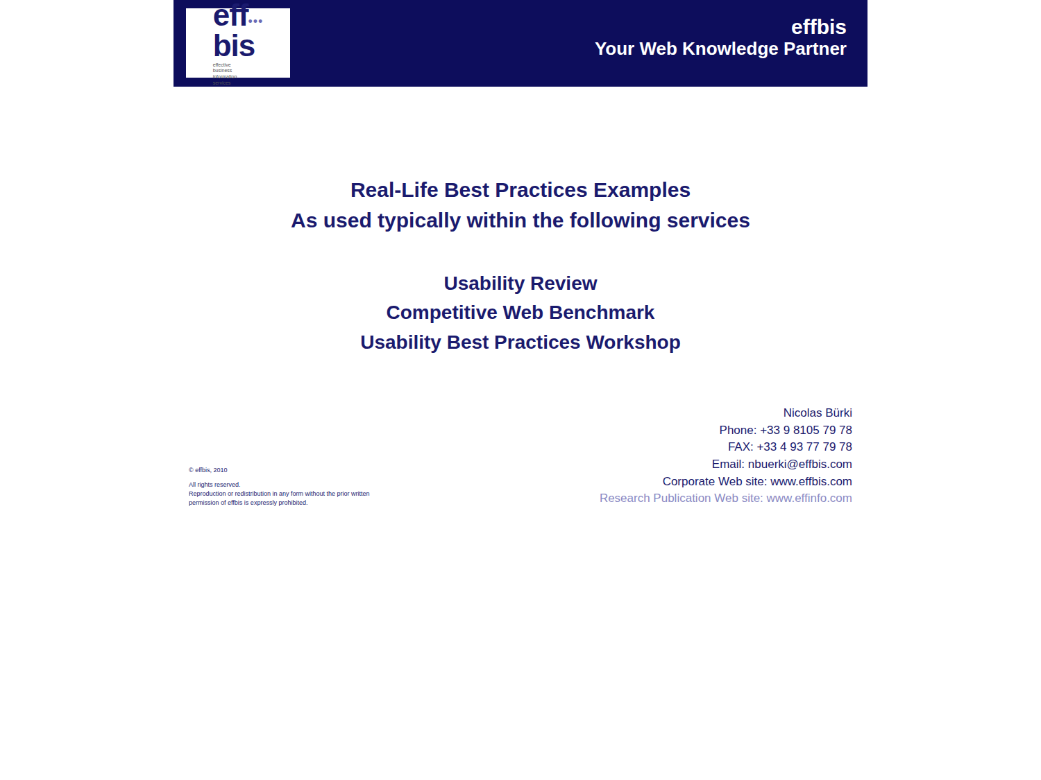eff•••
bis
effective
business
information
services
effbis
Your Web Knowledge Partner
Real-Life Best Practices Examples
As used typically within the following services
Usability Review
Competitive Web Benchmark
Usability Best Practices Workshop
© effbis, 2010
All rights reserved.
Reproduction or redistribution in any form without the prior written permission of effbis is expressly prohibited.
Nicolas Bürki
Phone: +33 9 8105 79 78
FAX: +33 4 93 77 79 78
Email: nbuerki@effbis.com
Corporate Web site: www.effbis.com
Research Publication Web site: www.effinfo.com